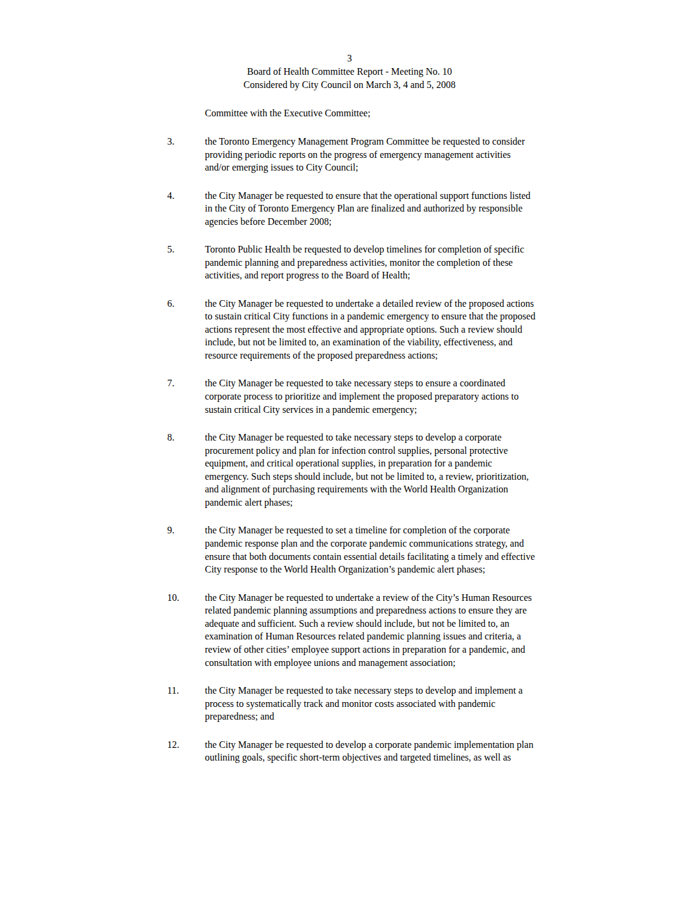3
Board of Health Committee Report - Meeting No. 10
Considered by City Council on March 3, 4 and 5, 2008
Committee with the Executive Committee;
3. the Toronto Emergency Management Program Committee be requested to consider providing periodic reports on the progress of emergency management activities and/or emerging issues to City Council;
4. the City Manager be requested to ensure that the operational support functions listed in the City of Toronto Emergency Plan are finalized and authorized by responsible agencies before December 2008;
5. Toronto Public Health be requested to develop timelines for completion of specific pandemic planning and preparedness activities, monitor the completion of these activities, and report progress to the Board of Health;
6. the City Manager be requested to undertake a detailed review of the proposed actions to sustain critical City functions in a pandemic emergency to ensure that the proposed actions represent the most effective and appropriate options. Such a review should include, but not be limited to, an examination of the viability, effectiveness, and resource requirements of the proposed preparedness actions;
7. the City Manager be requested to take necessary steps to ensure a coordinated corporate process to prioritize and implement the proposed preparatory actions to sustain critical City services in a pandemic emergency;
8. the City Manager be requested to take necessary steps to develop a corporate procurement policy and plan for infection control supplies, personal protective equipment, and critical operational supplies, in preparation for a pandemic emergency. Such steps should include, but not be limited to, a review, prioritization, and alignment of purchasing requirements with the World Health Organization pandemic alert phases;
9. the City Manager be requested to set a timeline for completion of the corporate pandemic response plan and the corporate pandemic communications strategy, and ensure that both documents contain essential details facilitating a timely and effective City response to the World Health Organization’s pandemic alert phases;
10. the City Manager be requested to undertake a review of the City’s Human Resources related pandemic planning assumptions and preparedness actions to ensure they are adequate and sufficient. Such a review should include, but not be limited to, an examination of Human Resources related pandemic planning issues and criteria, a review of other cities’ employee support actions in preparation for a pandemic, and consultation with employee unions and management association;
11. the City Manager be requested to take necessary steps to develop and implement a process to systematically track and monitor costs associated with pandemic preparedness; and
12. the City Manager be requested to develop a corporate pandemic implementation plan outlining goals, specific short-term objectives and targeted timelines, as well as